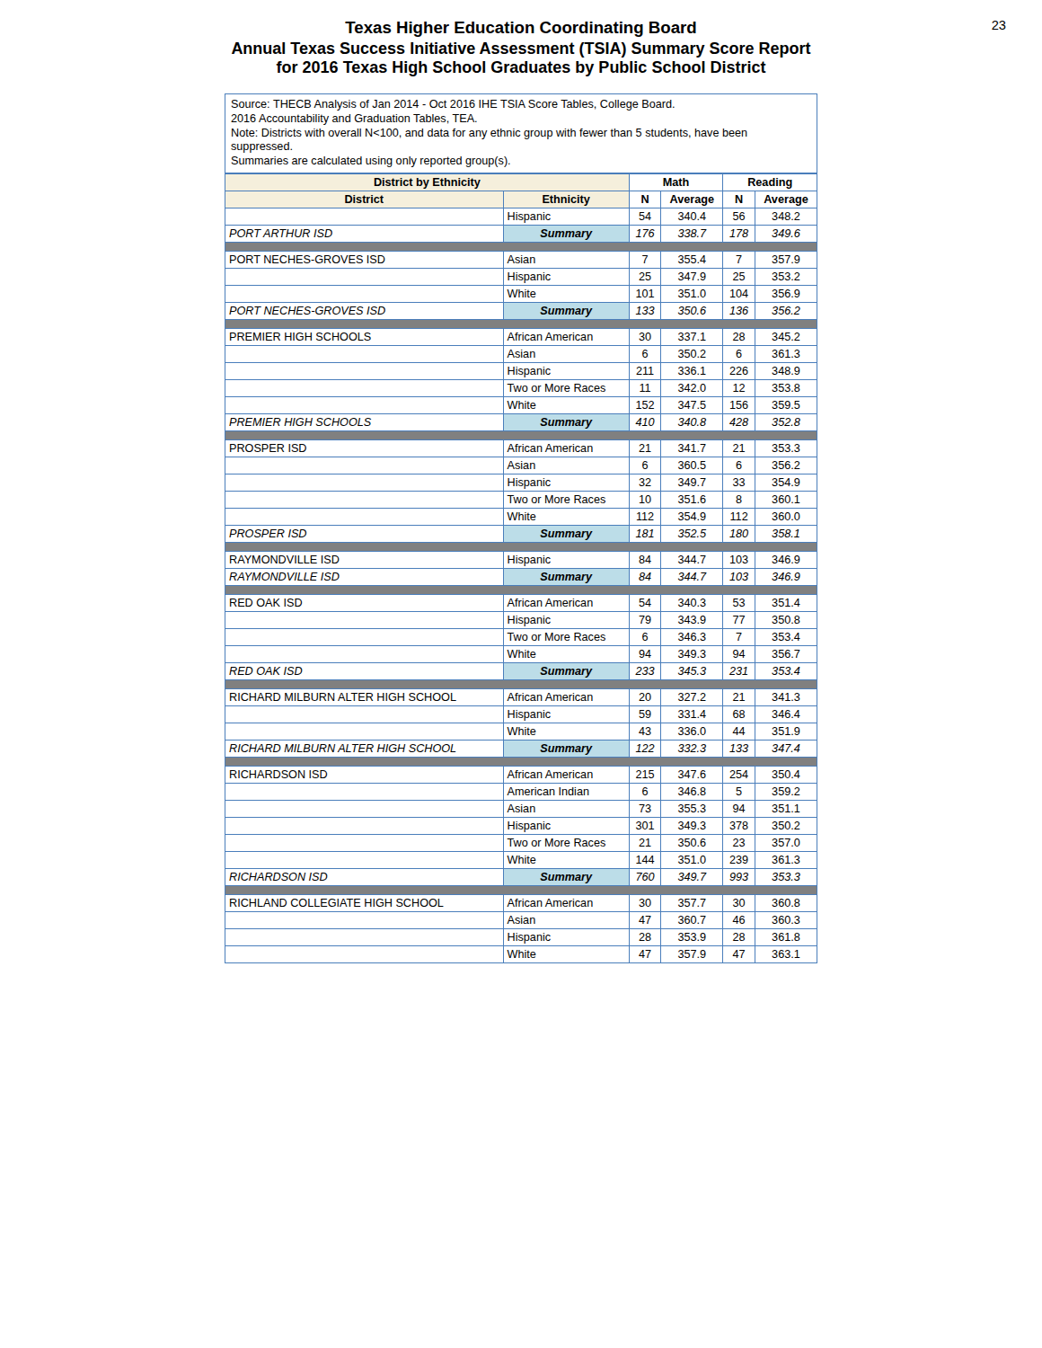23
Texas Higher Education Coordinating Board
Annual Texas Success Initiative Assessment (TSIA) Summary Score Report
for 2016 Texas High School Graduates by Public School District
Source: THECB Analysis of Jan 2014 - Oct 2016 IHE TSIA Score Tables, College Board.
2016 Accountability and Graduation Tables, TEA.
Note: Districts with overall N<100, and data for any ethnic group with fewer than 5 students, have been suppressed.
Summaries are calculated using only reported group(s).
| District by Ethnicity | Math | Reading |
| --- | --- | --- |
| District | Ethnicity | N | Average | N | Average |
| | Hispanic | 54 | 340.4 | 56 | 348.2 |
| PORT ARTHUR ISD | Summary | 176 | 338.7 | 178 | 349.6 |
| PORT NECHES-GROVES ISD | Asian | 7 | 355.4 | 7 | 357.9 |
| | Hispanic | 25 | 347.9 | 25 | 353.2 |
| | White | 101 | 351.0 | 104 | 356.9 |
| PORT NECHES-GROVES ISD | Summary | 133 | 350.6 | 136 | 356.2 |
| PREMIER HIGH SCHOOLS | African American | 30 | 337.1 | 28 | 345.2 |
| | Asian | 6 | 350.2 | 6 | 361.3 |
| | Hispanic | 211 | 336.1 | 226 | 348.9 |
| | Two or More Races | 11 | 342.0 | 12 | 353.8 |
| | White | 152 | 347.5 | 156 | 359.5 |
| PREMIER HIGH SCHOOLS | Summary | 410 | 340.8 | 428 | 352.8 |
| PROSPER ISD | African American | 21 | 341.7 | 21 | 353.3 |
| | Asian | 6 | 360.5 | 6 | 356.2 |
| | Hispanic | 32 | 349.7 | 33 | 354.9 |
| | Two or More Races | 10 | 351.6 | 8 | 360.1 |
| | White | 112 | 354.9 | 112 | 360.0 |
| PROSPER ISD | Summary | 181 | 352.5 | 180 | 358.1 |
| RAYMONDVILLE ISD | Hispanic | 84 | 344.7 | 103 | 346.9 |
| RAYMONDVILLE ISD | Summary | 84 | 344.7 | 103 | 346.9 |
| RED OAK ISD | African American | 54 | 340.3 | 53 | 351.4 |
| | Hispanic | 79 | 343.9 | 77 | 350.8 |
| | Two or More Races | 6 | 346.3 | 7 | 353.4 |
| | White | 94 | 349.3 | 94 | 356.7 |
| RED OAK ISD | Summary | 233 | 345.3 | 231 | 353.4 |
| RICHARD MILBURN ALTER HIGH SCHOOL | African American | 20 | 327.2 | 21 | 341.3 |
| | Hispanic | 59 | 331.4 | 68 | 346.4 |
| | White | 43 | 336.0 | 44 | 351.9 |
| RICHARD MILBURN ALTER HIGH SCHOOL | Summary | 122 | 332.3 | 133 | 347.4 |
| RICHARDSON ISD | African American | 215 | 347.6 | 254 | 350.4 |
| | American Indian | 6 | 346.8 | 5 | 359.2 |
| | Asian | 73 | 355.3 | 94 | 351.1 |
| | Hispanic | 301 | 349.3 | 378 | 350.2 |
| | Two or More Races | 21 | 350.6 | 23 | 357.0 |
| | White | 144 | 351.0 | 239 | 361.3 |
| RICHARDSON ISD | Summary | 760 | 349.7 | 993 | 353.3 |
| RICHLAND COLLEGIATE HIGH SCHOOL | African American | 30 | 357.7 | 30 | 360.8 |
| | Asian | 47 | 360.7 | 46 | 360.3 |
| | Hispanic | 28 | 353.9 | 28 | 361.8 |
| | White | 47 | 357.9 | 47 | 363.1 |